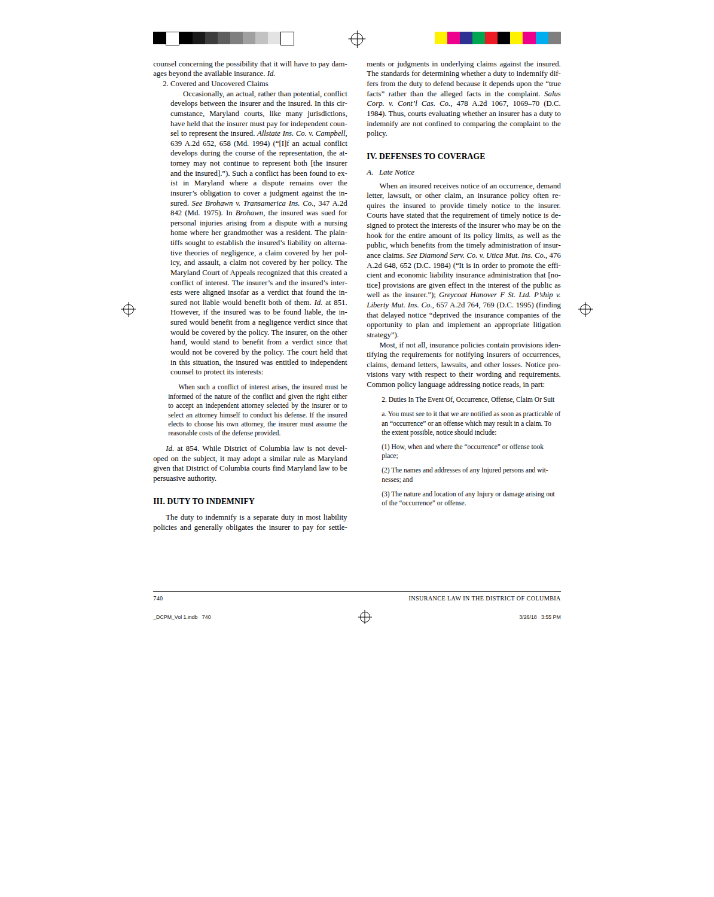counsel concerning the possibility that it will have to pay damages beyond the available insurance. Id.
Covered and Uncovered Claims
Occasionally, an actual, rather than potential, conflict develops between the insurer and the insured. In this circumstance, Maryland courts, like many jurisdictions, have held that the insurer must pay for independent counsel to represent the insured. Allstate Ins. Co. v. Campbell, 639 A.2d 652, 658 (Md. 1994) (“[I]f an actual conflict develops during the course of the representation, the attorney may not continue to represent both [the insurer and the insured].”). Such a conflict has been found to exist in Maryland where a dispute remains over the insurer’s obligation to cover a judgment against the insured. See Brohawn v. Transamerica Ins. Co., 347 A.2d 842 (Md. 1975). In Brohawn, the insured was sued for personal injuries arising from a dispute with a nursing home where her grandmother was a resident. The plaintiffs sought to establish the insured’s liability on alternative theories of negligence, a claim covered by her policy, and assault, a claim not covered by her policy. The Maryland Court of Appeals recognized that this created a conflict of interest. The insurer’s and the insured’s interests were aligned insofar as a verdict that found the insured not liable would benefit both of them. Id. at 851. However, if the insured was to be found liable, the insured would benefit from a negligence verdict since that would be covered by the policy. The insurer, on the other hand, would stand to benefit from a verdict since that would not be covered by the policy. The court held that in this situation, the insured was entitled to independent counsel to protect its interests:
When such a conflict of interest arises, the insured must be informed of the nature of the conflict and given the right either to accept an independent attorney selected by the insurer or to select an attorney himself to conduct his defense. If the insured elects to choose his own attorney, the insurer must assume the reasonable costs of the defense provided.
Id. at 854. While District of Columbia law is not developed on the subject, it may adopt a similar rule as Maryland given that District of Columbia courts find Maryland law to be persuasive authority.
III. DUTY TO INDEMNIFY
The duty to indemnify is a separate duty in most liability policies and generally obligates the insurer to pay for settlements or judgments in underlying claims against the insured. The standards for determining whether a duty to indemnify differs from the duty to defend because it depends upon the “true facts” rather than the alleged facts in the complaint. Salus Corp. v. Cont’l Cas. Co., 478 A.2d 1067, 1069–70 (D.C. 1984). Thus, courts evaluating whether an insurer has a duty to indemnify are not confined to comparing the complaint to the policy.
IV. DEFENSES TO COVERAGE
A. Late Notice
When an insured receives notice of an occurrence, demand letter, lawsuit, or other claim, an insurance policy often requires the insured to provide timely notice to the insurer. Courts have stated that the requirement of timely notice is designed to protect the interests of the insurer who may be on the hook for the entire amount of its policy limits, as well as the public, which benefits from the timely administration of insurance claims. See Diamond Serv. Co. v. Utica Mut. Ins. Co., 476 A.2d 648, 652 (D.C. 1984) (“It is in order to promote the efficient and economic liability insurance administration that [notice] provisions are given effect in the interest of the public as well as the insurer.”); Greycoat Hanover F St. Ltd. P’ship v. Liberty Mut. Ins. Co., 657 A.2d 764, 769 (D.C. 1995) (finding that delayed notice “deprived the insurance companies of the opportunity to plan and implement an appropriate litigation strategy”).
Most, if not all, insurance policies contain provisions identifying the requirements for notifying insurers of occurrences, claims, demand letters, lawsuits, and other losses. Notice provisions vary with respect to their wording and requirements. Common policy language addressing notice reads, in part:
2. Duties In The Event Of, Occurrence, Offense, Claim Or Suit
a. You must see to it that we are notified as soon as practicable of an “occurrence” or an offense which may result in a claim. To the extent possible, notice should include:
(1) How, when and where the “occurrence” or offense took place;
(2) The names and addresses of any Injured persons and witnesses; and
(3) The nature and location of any Injury or damage arising out of the “occurrence” or offense.
740 Insurance Law in the District of Columbia
_DCPM_Vol 1.indb 740 3/26/18 3:55 PM